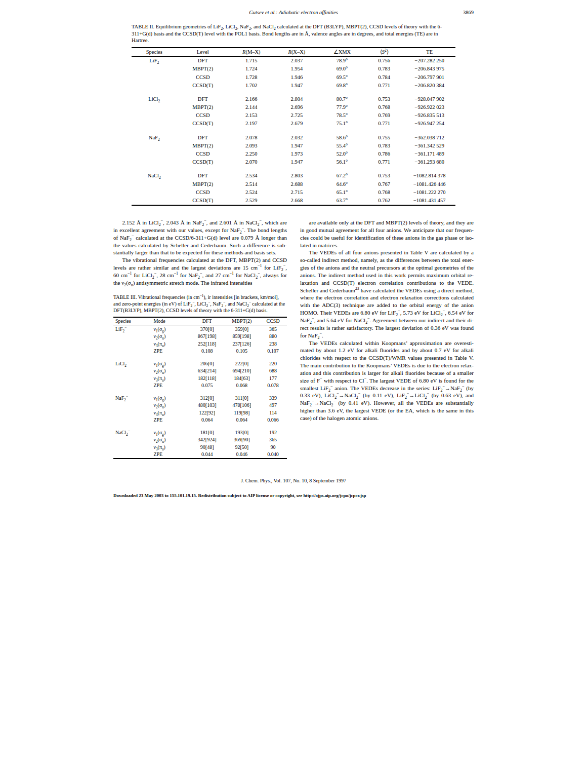Gutsev et al.: Adiabatic electron affinities
3869
TABLE II. Equilibrium geometries of LiF2, LiCl2, NaF2, and NaCl2 calculated at the DFT (B3LYP), MBPT(2), CCSD levels of theory with the 6-311+G(d) basis and the CCSD(T) level with the POL1 basis. Bond lengths are in Å, valence angles are in degrees, and total energies (TE) are in Hartree.
| Species | Level | R (M–X) | R (X–X) | ∠XMX | ⟨ S 2 ⟩ | TE |
| --- | --- | --- | --- | --- | --- | --- |
| LiF 2 | DFT | 1.715 | 2.037 | 78.9° | 0.756 | −207.282 250 |
| | MBPT(2) | 1.724 | 1.954 | 69.0° | 0.783 | −206.843 975 |
| | CCSD | 1.728 | 1.946 | 69.5° | 0.784 | −206.797 901 |
| | CCSD(T) | 1.702 | 1.947 | 69.8° | 0.771 | −206.820 384 |
| LiCl 2 | DFT | 2.166 | 2.804 | 80.7° | 0.753 | −928.047 902 |
| | MBPT(2) | 2.144 | 2.696 | 77.9° | 0.768 | −926.922 023 |
| | CCSD | 2.153 | 2.725 | 78.5° | 0.769 | −926.835 513 |
| | CCSD(T) | 2.197 | 2.679 | 75.1° | 0.771 | −926.947 254 |
| NaF 2 | DFT | 2.078 | 2.032 | 58.6° | 0.755 | −362.038 712 |
| | MBPT(2) | 2.093 | 1.947 | 55.4° | 0.783 | −361.342 529 |
| | CCSD | 2.250 | 1.973 | 52.0° | 0.786 | −361.171 489 |
| | CCSD(T) | 2.070 | 1.947 | 56.1° | 0.771 | −361.293 680 |
| NaCl 2 | DFT | 2.534 | 2.803 | 67.2° | 0.753 | −1082.814 378 |
| | MBPT(2) | 2.514 | 2.688 | 64.6° | 0.767 | −1081.426 446 |
| | CCSD | 2.524 | 2.715 | 65.1° | 0.768 | −1081.222 270 |
| | CCSD(T) | 2.529 | 2.668 | 63.7° | 0.762 | −1081.431 457 |
2.152 Å in LiCl2−, 2.043 Å in NaF2−, and 2.601 Å in NaCl2−, which are in excellent agreement with our values, except for NaF2−. The bond lengths of NaF2− calculated at the CCSD/6-311+G(d) level are 0.079 Å longer than the values calculated by Scheller and Cederbaum. Such a difference is substantially larger than that to be expected for these methods and basis sets.
The vibrational frequencies calculated at the DFT, MBPT(2) and CCSD levels are rather similar and the largest deviations are 15 cm−1 for LiF2−, 60 cm−1 for LiCl2−, 28 cm−1 for NaF2−, and 27 cm−1 for NaCl2−, always for the ν2(σu) antisymmetric stretch mode. The infrared intensities
TABLE III. Vibrational frequencies (in cm−1), ir intensities [in brackets, km/mol], and zero-point energies (in eV) of LiF2−, LiCl2−, NaF2−, and NaCl2− calculated at the DFT(B3LYP), MBPT(2), CCSD levels of theory with the 6-311+G(d) basis.
| Species | Mode | DFT | MBPT(2) | CCSD |
| --- | --- | --- | --- | --- |
| LiF 2 − | ν 1 (σ g ) | 370[0] | 359[0] | 365 |
| | ν 2 (σ u ) | 867[198] | 859[198] | 880 |
| | ν 3 (π u ) | 252[118] | 237[126] | 238 |
| | ZPE | 0.108 | 0.105 | 0.107 |
| LiCl 2 − | ν 1 (σ g ) | 206[0] | 222[0] | 220 |
| | ν 2 (σ u ) | 634[214] | 694[210] | 688 |
| | ν 3 (π u ) | 182[118] | 184[63] | 177 |
| | ZPE | 0.075 | 0.068 | 0.078 |
| NaF 2 − | ν 1 (σ g ) | 312[0] | 311[0] | 339 |
| | ν 2 (σ u ) | 480[103] | 478[106] | 497 |
| | ν 3 (π u ) | 122[92] | 119[98] | 114 |
| | ZPE | 0.064 | 0.064 | 0.066 |
| NaCl 2 − | ν 1 (σ g ) | 181[0] | 193[0] | 192 |
| | ν 2 (σ u ) | 342[924] | 369[90] | 365 |
| | ν 3 (π u ) | 90[48] | 92[50] | 90 |
| | ZPE | 0.044 | 0.046 | 0.040 |
are available only at the DFT and MBPT(2) levels of theory, and they are in good mutual agreement for all four anions. We anticipate that our frequencies could be useful for identification of these anions in the gas phase or isolated in matrices.
The VEDEs of all four anions presented in Table V are calculated by a so-called indirect method, namely, as the differences between the total energies of the anions and the neutral precursors at the optimal geometries of the anions. The indirect method used in this work permits maximum orbital relaxation and CCSD(T) electron correlation contributions to the VEDE. Scheller and Cederbaum23 have calculated the VEDEs using a direct method, where the electron correlation and electron relaxation corrections calculated with the ADC(3) technique are added to the orbital energy of the anion HOMO. Their VEDEs are 6.80 eV for LiF2−, 5.73 eV for LiCl2−, 6.54 eV for NaF2−, and 5.64 eV for NaCl2−. Agreement between our indirect and their direct results is rather satisfactory. The largest deviation of 0.36 eV was found for NaF2−.
The VEDEs calculated within Koopmans’ approximation are overestimated by about 1.2 eV for alkali fluorides and by about 0.7 eV for alkali chlorides with respect to the CCSD(T)/WMR values presented in Table V. The main contribution to the Koopmans’ VEDEs is due to the electron relaxation and this contribution is larger for alkali fluorides because of a smaller size of F− with respect to Cl−. The largest VEDE of 6.80 eV is found for the smallest LiF2− anion. The VEDEs decrease in the series: LiF2−→NaF2− (by 0.33 eV), LiCl2−→NaCl2− (by 0.11 eV), LiF2−→LiCl2− (by 0.63 eV), and NaF2−→NaCl2− (by 0.41 eV). However, all the VEDEs are substantially higher than 3.6 eV, the largest VEDE (or the EA, which is the same in this case) of the halogen atomic anions.
J. Chem. Phys., Vol. 107, No. 10, 8 September 1997
Downloaded 23 May 2003 to 155.101.19.15. Redistribution subject to AIP license or copyright, see http://ojps.aip.org/jcpo/jcpcr.jsp